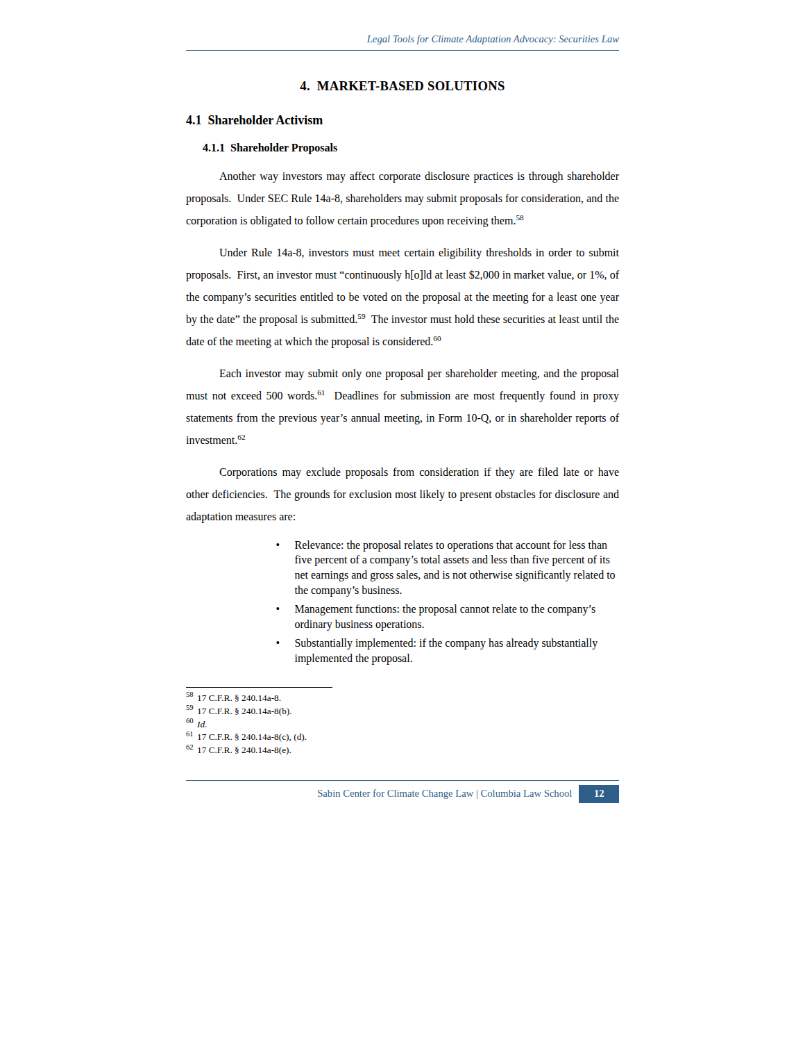Legal Tools for Climate Adaptation Advocacy: Securities Law
4. MARKET-BASED SOLUTIONS
4.1 Shareholder Activism
4.1.1 Shareholder Proposals
Another way investors may affect corporate disclosure practices is through shareholder proposals. Under SEC Rule 14a-8, shareholders may submit proposals for consideration, and the corporation is obligated to follow certain procedures upon receiving them.58
Under Rule 14a-8, investors must meet certain eligibility thresholds in order to submit proposals. First, an investor must “continuously h[o]ld at least $2,000 in market value, or 1%, of the company’s securities entitled to be voted on the proposal at the meeting for a least one year by the date” the proposal is submitted.59 The investor must hold these securities at least until the date of the meeting at which the proposal is considered.60
Each investor may submit only one proposal per shareholder meeting, and the proposal must not exceed 500 words.61 Deadlines for submission are most frequently found in proxy statements from the previous year’s annual meeting, in Form 10-Q, or in shareholder reports of investment.62
Corporations may exclude proposals from consideration if they are filed late or have other deficiencies. The grounds for exclusion most likely to present obstacles for disclosure and adaptation measures are:
Relevance: the proposal relates to operations that account for less than five percent of a company’s total assets and less than five percent of its net earnings and gross sales, and is not otherwise significantly related to the company’s business.
Management functions: the proposal cannot relate to the company’s ordinary business operations.
Substantially implemented: if the company has already substantially implemented the proposal.
58 17 C.F.R. § 240.14a-8.
59 17 C.F.R. § 240.14a-8(b).
60 Id.
61 17 C.F.R. § 240.14a-8(c), (d).
62 17 C.F.R. § 240.14a-8(e).
Sabin Center for Climate Change Law | Columbia Law School
12